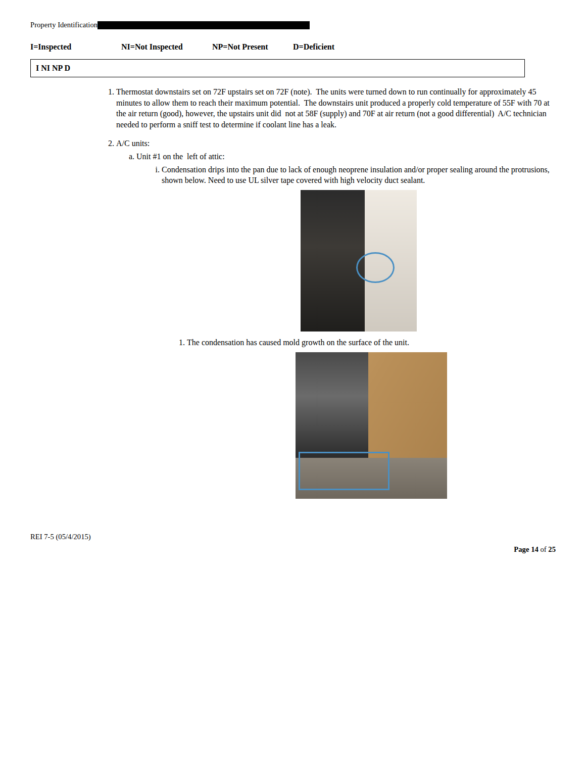Property Identification
I=Inspected NI=Not Inspected NP=Not Present D=Deficient
I NI NP D
Thermostat downstairs set on 72F upstairs set on 72F (note). The units were turned down to run continually for approximately 45 minutes to allow them to reach their maximum potential. The downstairs unit produced a properly cold temperature of 55F with 70 at the air return (good), however, the upstairs unit did not at 58F (supply) and 70F at air return (not a good differential) A/C technician needed to perform a sniff test to determine if coolant line has a leak.
A/C units:
Unit #1 on the left of attic:
Condensation drips into the pan due to lack of enough neoprene insulation and/or proper sealing around the protrusions, shown below. Need to use UL silver tape covered with high velocity duct sealant.
The condensation has caused mold growth on the surface of the unit.
REI 7-5 (05/4/2015)
Page 14 of 25